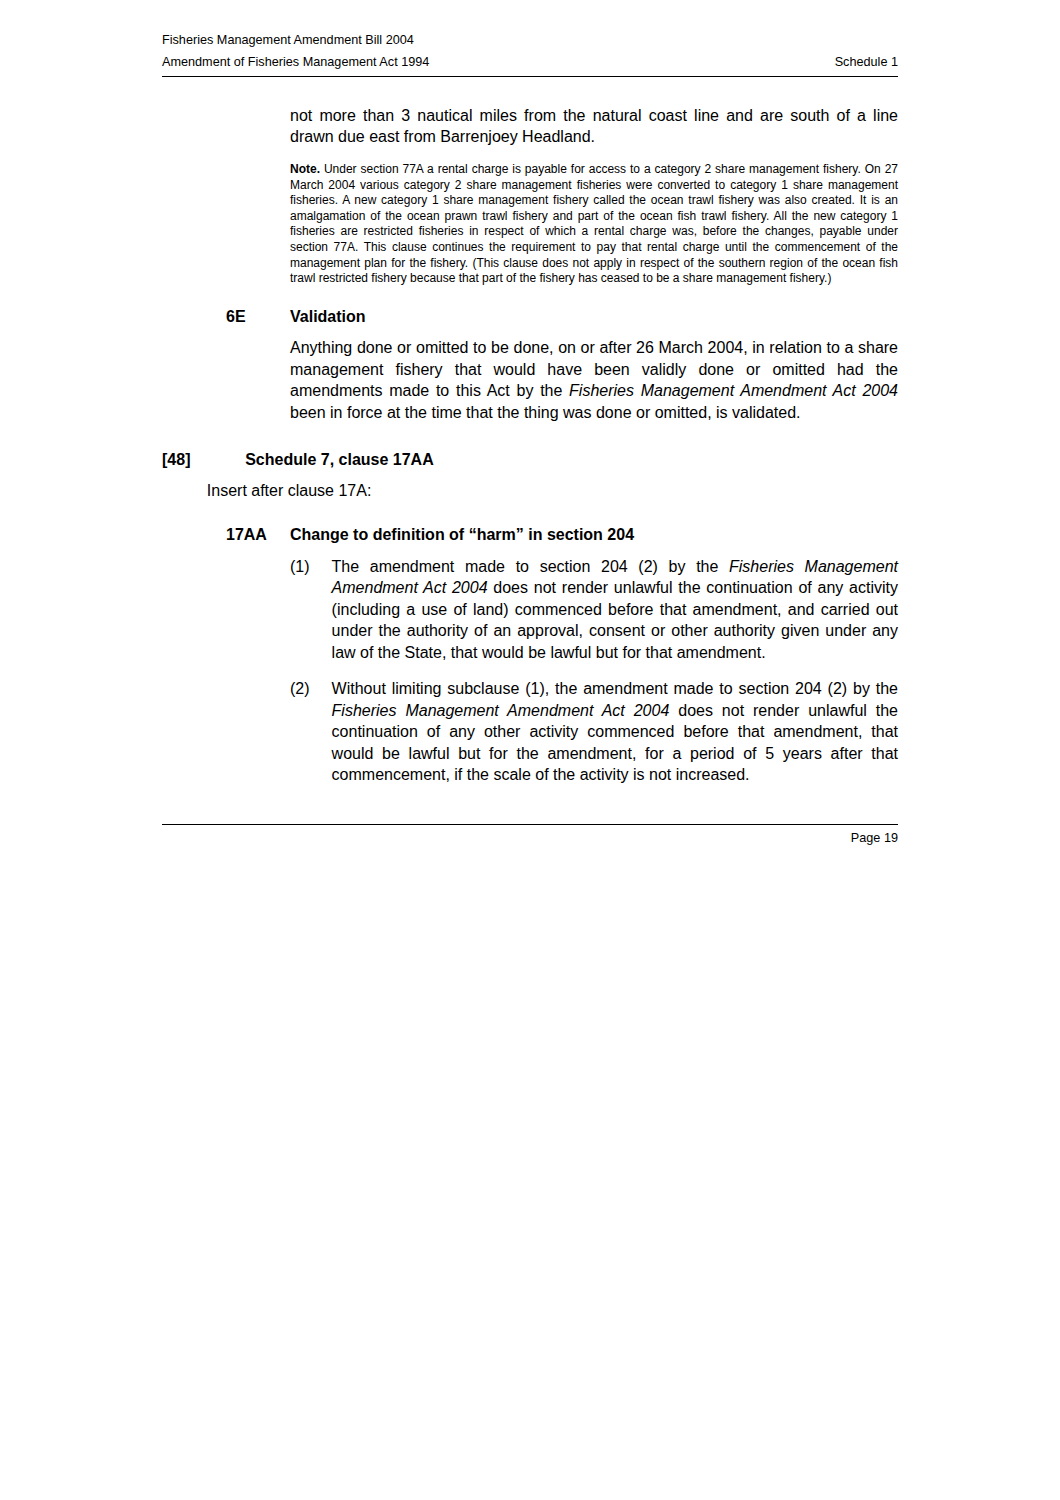Fisheries Management Amendment Bill 2004
Amendment of Fisheries Management Act 1994 Schedule 1
not more than 3 nautical miles from the natural coast line and are south of a line drawn due east from Barrenjoey Headland.
Note. Under section 77A a rental charge is payable for access to a category 2 share management fishery. On 27 March 2004 various category 2 share management fisheries were converted to category 1 share management fisheries. A new category 1 share management fishery called the ocean trawl fishery was also created. It is an amalgamation of the ocean prawn trawl fishery and part of the ocean fish trawl fishery. All the new category 1 fisheries are restricted fisheries in respect of which a rental charge was, before the changes, payable under section 77A. This clause continues the requirement to pay that rental charge until the commencement of the management plan for the fishery. (This clause does not apply in respect of the southern region of the ocean fish trawl restricted fishery because that part of the fishery has ceased to be a share management fishery.)
6E Validation
Anything done or omitted to be done, on or after 26 March 2004, in relation to a share management fishery that would have been validly done or omitted had the amendments made to this Act by the Fisheries Management Amendment Act 2004 been in force at the time that the thing was done or omitted, is validated.
[48] Schedule 7, clause 17AA
Insert after clause 17A:
17AA Change to definition of “harm” in section 204
(1) The amendment made to section 204 (2) by the Fisheries Management Amendment Act 2004 does not render unlawful the continuation of any activity (including a use of land) commenced before that amendment, and carried out under the authority of an approval, consent or other authority given under any law of the State, that would be lawful but for that amendment.
(2) Without limiting subclause (1), the amendment made to section 204 (2) by the Fisheries Management Amendment Act 2004 does not render unlawful the continuation of any other activity commenced before that amendment, that would be lawful but for the amendment, for a period of 5 years after that commencement, if the scale of the activity is not increased.
Page 19